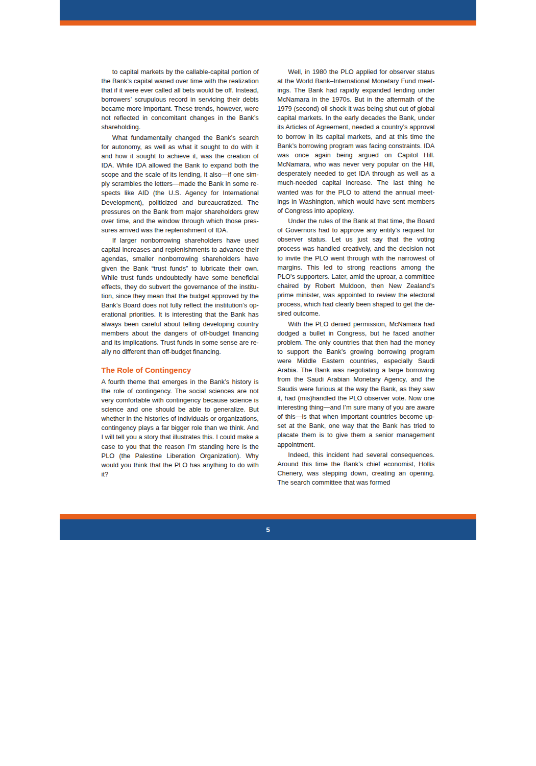to capital markets by the callable-capital portion of the Bank’s capital waned over time with the realization that if it were ever called all bets would be off. Instead, borrowers’ scrupulous record in servicing their debts became more important. These trends, however, were not reflected in concomitant changes in the Bank’s shareholding.
What fundamentally changed the Bank’s search for autonomy, as well as what it sought to do with it and how it sought to achieve it, was the creation of IDA. While IDA allowed the Bank to expand both the scope and the scale of its lending, it also—if one simply scrambles the letters—made the Bank in some respects like AID (the U.S. Agency for International Development), politicized and bureaucratized. The pressures on the Bank from major shareholders grew over time, and the window through which those pressures arrived was the replenishment of IDA.
If larger nonborrowing shareholders have used capital increases and replenishments to advance their agendas, smaller nonborrowing shareholders have given the Bank “trust funds” to lubricate their own. While trust funds undoubtedly have some beneficial effects, they do subvert the governance of the institution, since they mean that the budget approved by the Bank’s Board does not fully reflect the institution’s operational priorities. It is interesting that the Bank has always been careful about telling developing country members about the dangers of off-budget financing and its implications. Trust funds in some sense are really no different than off-budget financing.
The Role of Contingency
A fourth theme that emerges in the Bank’s history is the role of contingency. The social sciences are not very comfortable with contingency because science is science and one should be able to generalize. But whether in the histories of individuals or organizations, contingency plays a far bigger role than we think. And I will tell you a story that illustrates this. I could make a case to you that the reason I’m standing here is the PLO (the Palestine Liberation Organization). Why would you think that the PLO has anything to do with it?
Well, in 1980 the PLO applied for observer status at the World Bank–International Monetary Fund meetings. The Bank had rapidly expanded lending under McNamara in the 1970s. But in the aftermath of the 1979 (second) oil shock it was being shut out of global capital markets. In the early decades the Bank, under its Articles of Agreement, needed a country’s approval to borrow in its capital markets, and at this time the Bank’s borrowing program was facing constraints. IDA was once again being argued on Capitol Hill. McNamara, who was never very popular on the Hill, desperately needed to get IDA through as well as a much-needed capital increase. The last thing he wanted was for the PLO to attend the annual meetings in Washington, which would have sent members of Congress into apoplexy.
Under the rules of the Bank at that time, the Board of Governors had to approve any entity’s request for observer status. Let us just say that the voting process was handled creatively, and the decision not to invite the PLO went through with the narrowest of margins. This led to strong reactions among the PLO’s supporters. Later, amid the uproar, a committee chaired by Robert Muldoon, then New Zealand’s prime minister, was appointed to review the electoral process, which had clearly been shaped to get the desired outcome.
With the PLO denied permission, McNamara had dodged a bullet in Congress, but he faced another problem. The only countries that then had the money to support the Bank’s growing borrowing program were Middle Eastern countries, especially Saudi Arabia. The Bank was negotiating a large borrowing from the Saudi Arabian Monetary Agency, and the Saudis were furious at the way the Bank, as they saw it, had (mis)handled the PLO observer vote. Now one interesting thing—and I’m sure many of you are aware of this—is that when important countries become upset at the Bank, one way that the Bank has tried to placate them is to give them a senior management appointment.
Indeed, this incident had several consequences. Around this time the Bank’s chief economist, Hollis Chenery, was stepping down, creating an opening. The search committee that was formed
5